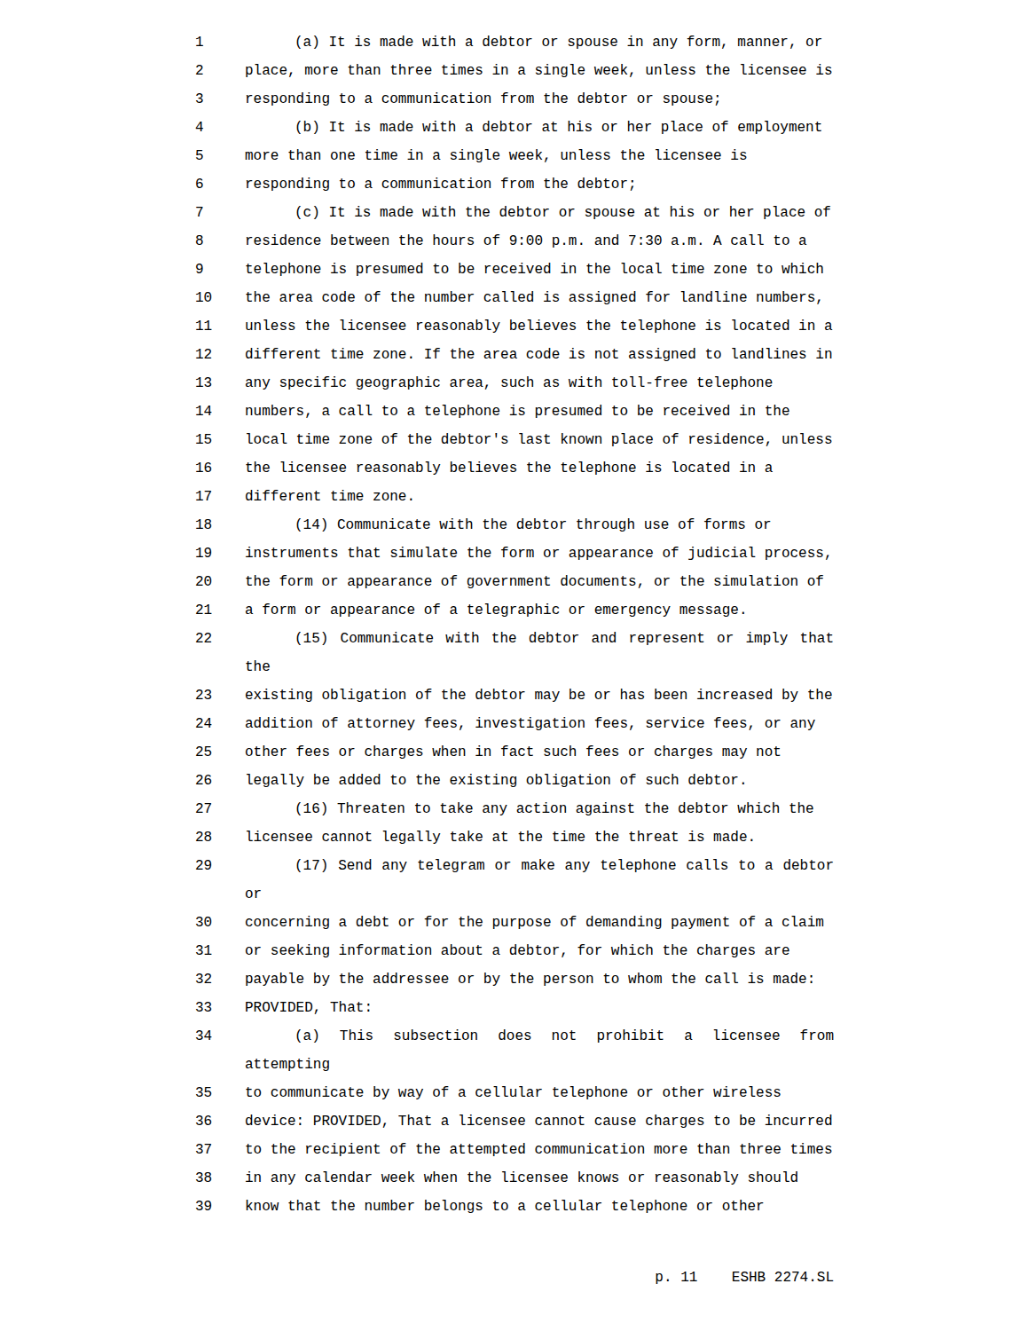(a) It is made with a debtor or spouse in any form, manner, or
place, more than three times in a single week, unless the licensee is
responding to a communication from the debtor or spouse;
(b) It is made with a debtor at his or her place of employment
more than one time in a single week, unless the licensee is
responding to a communication from the debtor;
(c) It is made with the debtor or spouse at his or her place of
residence between the hours of 9:00 p.m. and 7:30 a.m. A call to a
telephone is presumed to be received in the local time zone to which
the area code of the number called is assigned for landline numbers,
unless the licensee reasonably believes the telephone is located in a
different time zone. If the area code is not assigned to landlines in
any specific geographic area, such as with toll-free telephone
numbers, a call to a telephone is presumed to be received in the
local time zone of the debtor's last known place of residence, unless
the licensee reasonably believes the telephone is located in a
different time zone.
(14) Communicate with the debtor through use of forms or
instruments that simulate the form or appearance of judicial process,
the form or appearance of government documents, or the simulation of
a form or appearance of a telegraphic or emergency message.
(15) Communicate with the debtor and represent or imply that the
existing obligation of the debtor may be or has been increased by the
addition of attorney fees, investigation fees, service fees, or any
other fees or charges when in fact such fees or charges may not
legally be added to the existing obligation of such debtor.
(16) Threaten to take any action against the debtor which the
licensee cannot legally take at the time the threat is made.
(17) Send any telegram or make any telephone calls to a debtor or
concerning a debt or for the purpose of demanding payment of a claim
or seeking information about a debtor, for which the charges are
payable by the addressee or by the person to whom the call is made:
PROVIDED, That:
(a) This subsection does not prohibit a licensee from attempting
to communicate by way of a cellular telephone or other wireless
device: PROVIDED, That a licensee cannot cause charges to be incurred
to the recipient of the attempted communication more than three times
in any calendar week when the licensee knows or reasonably should
know that the number belongs to a cellular telephone or other
p. 11 ESHB 2274.SL